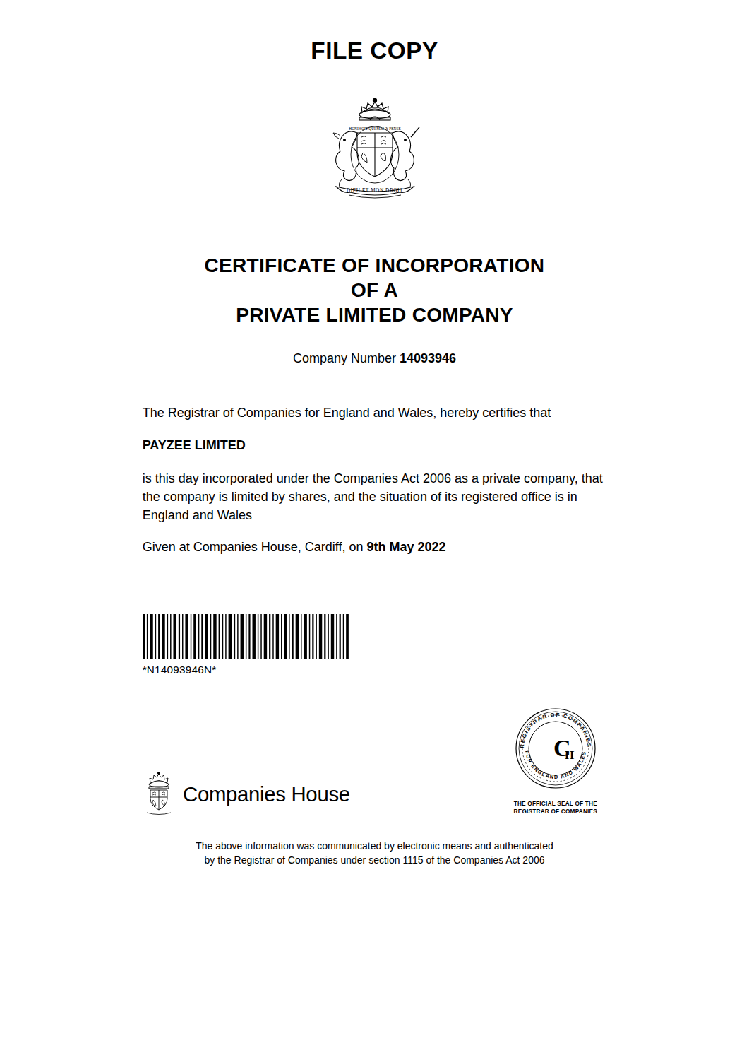FILE COPY
DIEU ET MON DROIT HONI SOIT QUI MAL Y PENSE
CERTIFICATE OF INCORPORATION
OF A
PRIVATE LIMITED COMPANY
Company Number 14093946
The Registrar of Companies for England and Wales, hereby certifies that
PAYZEE LIMITED
is this day incorporated under the Companies Act 2006 as a private company, that the company is limited by shares, and the situation of its registered office is in England and Wales
Given at Companies House, Cardiff, on 9th May 2022
*N14093946N*
Companies House
REGISTRAR OF COMPANIES FOR ENGLAND AND WALES C H
THE OFFICIAL SEAL OF THE
REGISTRAR OF COMPANIES
The above information was communicated by electronic means and authenticated
by the Registrar of Companies under section 1115 of the Companies Act 2006